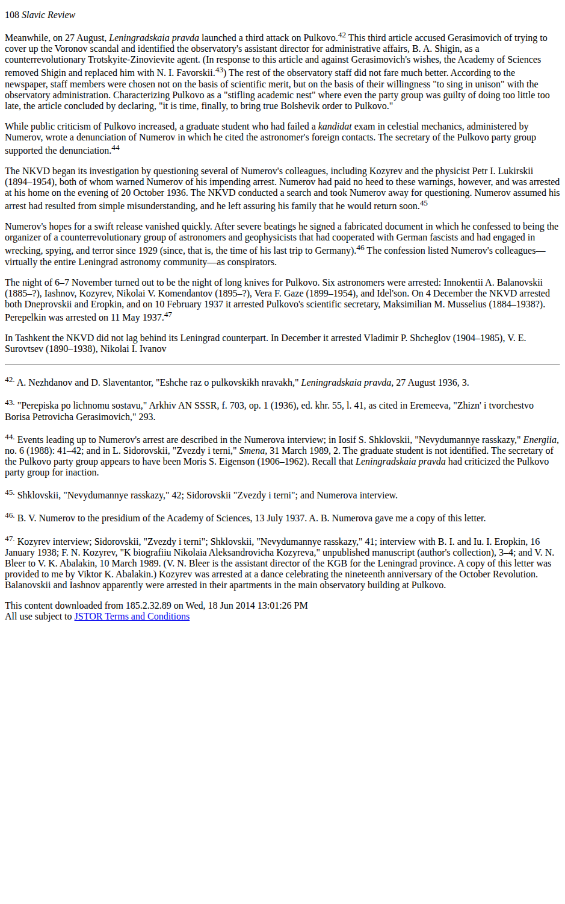108 Slavic Review
Meanwhile, on 27 August, Leningradskaia pravda launched a third attack on Pulkovo.42 This third article accused Gerasimovich of trying to cover up the Voronov scandal and identified the observatory's assistant director for administrative affairs, B. A. Shigin, as a counterrevolutionary Trotskyite-Zinovievite agent. (In response to this article and against Gerasimovich's wishes, the Academy of Sciences removed Shigin and replaced him with N. I. Favorskii.43) The rest of the observatory staff did not fare much better. According to the newspaper, staff members were chosen not on the basis of scientific merit, but on the basis of their willingness "to sing in unison" with the observatory administration. Characterizing Pulkovo as a "stifling academic nest" where even the party group was guilty of doing too little too late, the article concluded by declaring, "it is time, finally, to bring true Bolshevik order to Pulkovo."
While public criticism of Pulkovo increased, a graduate student who had failed a kandidat exam in celestial mechanics, administered by Numerov, wrote a denunciation of Numerov in which he cited the astronomer's foreign contacts. The secretary of the Pulkovo party group supported the denunciation.44
The NKVD began its investigation by questioning several of Numerov's colleagues, including Kozyrev and the physicist Petr I. Lukirskii (1894–1954), both of whom warned Numerov of his impending arrest. Numerov had paid no heed to these warnings, however, and was arrested at his home on the evening of 20 October 1936. The NKVD conducted a search and took Numerov away for questioning. Numerov assumed his arrest had resulted from simple misunderstanding, and he left assuring his family that he would return soon.45
Numerov's hopes for a swift release vanished quickly. After severe beatings he signed a fabricated document in which he confessed to being the organizer of a counterrevolutionary group of astronomers and geophysicists that had cooperated with German fascists and had engaged in wrecking, spying, and terror since 1929 (since, that is, the time of his last trip to Germany).46 The confession listed Numerov's colleagues—virtually the entire Leningrad astronomy community—as conspirators.
The night of 6–7 November turned out to be the night of long knives for Pulkovo. Six astronomers were arrested: Innokentii A. Balanovskii (1885–?), Iashnov, Kozyrev, Nikolai V. Komendantov (1895–?), Vera F. Gaze (1899–1954), and Idel'son. On 4 December the NKVD arrested both Dneprovskii and Eropkin, and on 10 February 1937 it arrested Pulkovo's scientific secretary, Maksimilian M. Musselius (1884–1938?). Perepelkin was arrested on 11 May 1937.47
In Tashkent the NKVD did not lag behind its Leningrad counterpart. In December it arrested Vladimir P. Shcheglov (1904–1985), V. E. Surovtsev (1890–1938), Nikolai I. Ivanov
42. A. Nezhdanov and D. Slaventantor, "Eshche raz o pulkovskikh nravakh," Leningradskaia pravda, 27 August 1936, 3.
43. "Perepiska po lichnomu sostavu," Arkhiv AN SSSR, f. 703, op. 1 (1936), ed. khr. 55, l. 41, as cited in Eremeeva, "Zhizn' i tvorchestvo Borisa Petrovicha Gerasimovich," 293.
44. Events leading up to Numerov's arrest are described in the Numerova interview; in Iosif S. Shklovskii, "Nevydumannye rasskazy," Energiia, no. 6 (1988): 41–42; and in L. Sidorovskii, "Zvezdy i terni," Smena, 31 March 1989, 2. The graduate student is not identified. The secretary of the Pulkovo party group appears to have been Moris S. Eigenson (1906–1962). Recall that Leningradskaia pravda had criticized the Pulkovo party group for inaction.
45. Shklovskii, "Nevydumannye rasskazy," 42; Sidorovskii "Zvezdy i terni"; and Numerova interview.
46. B. V. Numerov to the presidium of the Academy of Sciences, 13 July 1937. A. B. Numerova gave me a copy of this letter.
47. Kozyrev interview; Sidorovskii, "Zvezdy i terni"; Shklovskii, "Nevydumannye rasskazy," 41; interview with B. I. and Iu. I. Eropkin, 16 January 1938; F. N. Kozyrev, "K biografiiu Nikolaia Aleksandrovicha Kozyreva," unpublished manuscript (author's collection), 3–4; and V. N. Bleer to V. K. Abalakin, 10 March 1989. (V. N. Bleer is the assistant director of the KGB for the Leningrad province. A copy of this letter was provided to me by Viktor K. Abalakin.) Kozyrev was arrested at a dance celebrating the nineteenth anniversary of the October Revolution. Balanovskii and Iashnov apparently were arrested in their apartments in the main observatory building at Pulkovo.
This content downloaded from 185.2.32.89 on Wed, 18 Jun 2014 13:01:26 PM
All use subject to JSTOR Terms and Conditions